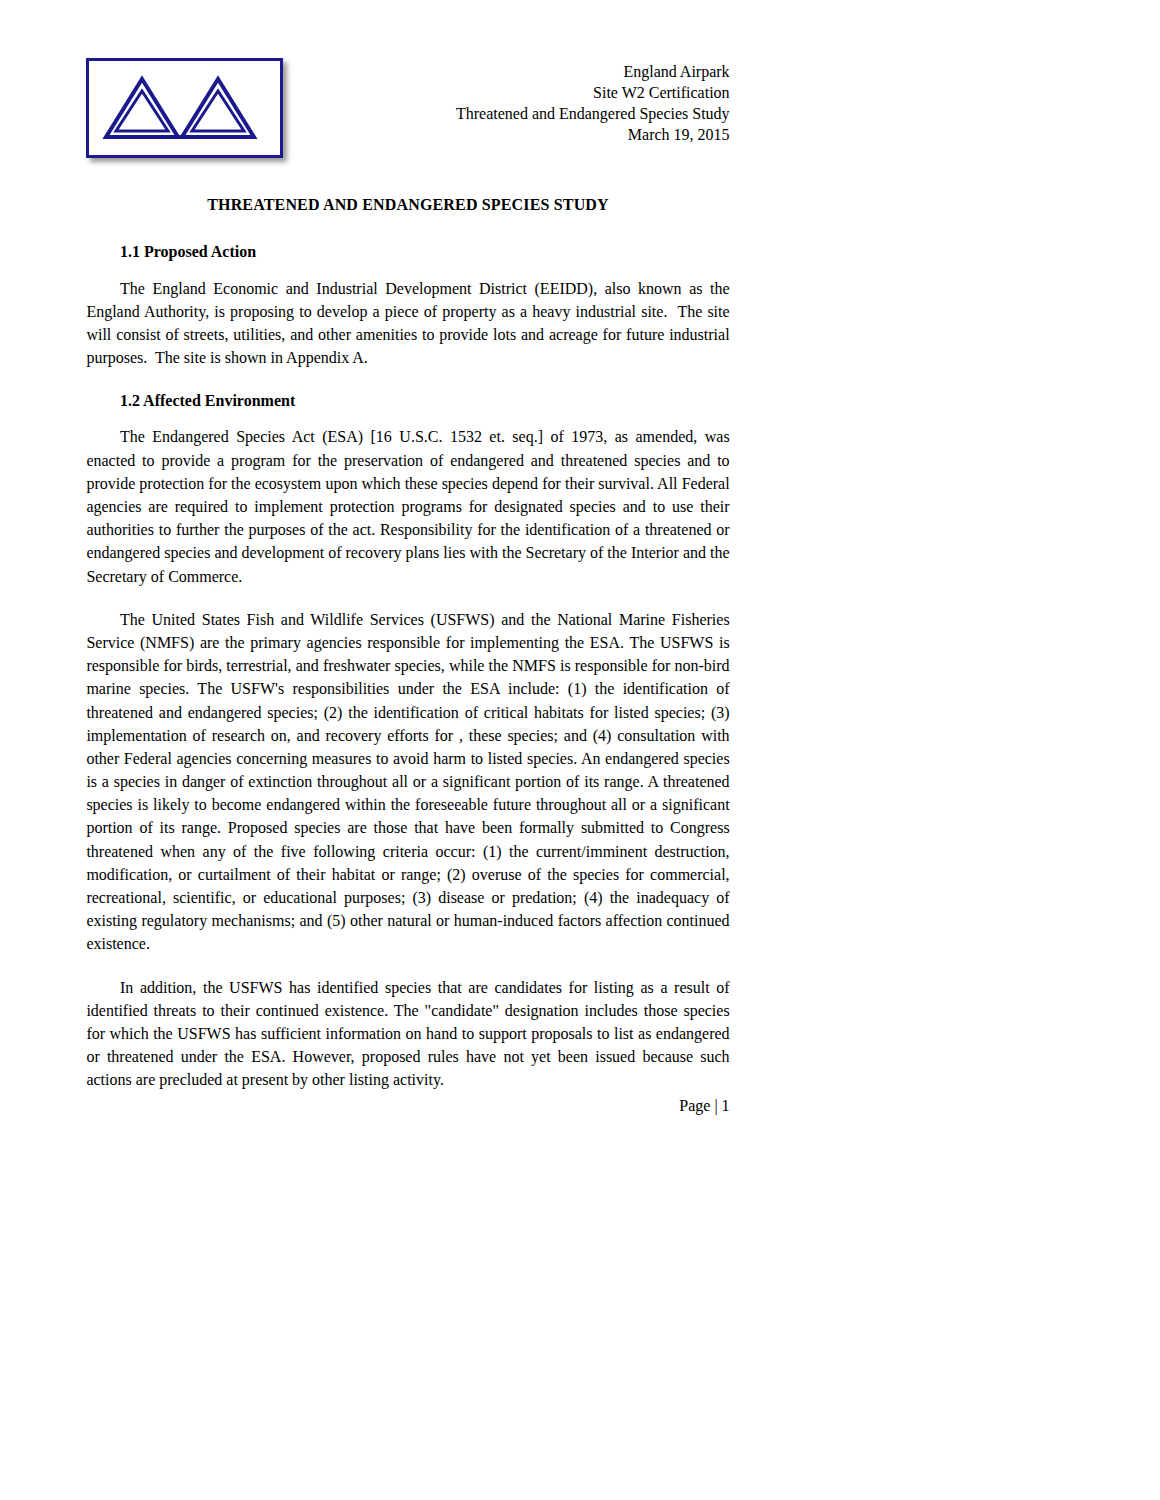England Airpark
Site W2 Certification
Threatened and Endangered Species Study
March 19, 2015
THREATENED AND ENDANGERED SPECIES STUDY
1.1 Proposed Action
The England Economic and Industrial Development District (EEIDD), also known as the England Authority, is proposing to develop a piece of property as a heavy industrial site. The site will consist of streets, utilities, and other amenities to provide lots and acreage for future industrial purposes. The site is shown in Appendix A.
1.2 Affected Environment
The Endangered Species Act (ESA) [16 U.S.C. 1532 et. seq.] of 1973, as amended, was enacted to provide a program for the preservation of endangered and threatened species and to provide protection for the ecosystem upon which these species depend for their survival. All Federal agencies are required to implement protection programs for designated species and to use their authorities to further the purposes of the act. Responsibility for the identification of a threatened or endangered species and development of recovery plans lies with the Secretary of the Interior and the Secretary of Commerce.
The United States Fish and Wildlife Services (USFWS) and the National Marine Fisheries Service (NMFS) are the primary agencies responsible for implementing the ESA. The USFWS is responsible for birds, terrestrial, and freshwater species, while the NMFS is responsible for non-bird marine species. The USFW's responsibilities under the ESA include: (1) the identification of threatened and endangered species; (2) the identification of critical habitats for listed species; (3) implementation of research on, and recovery efforts for , these species; and (4) consultation with other Federal agencies concerning measures to avoid harm to listed species. An endangered species is a species in danger of extinction throughout all or a significant portion of its range. A threatened species is likely to become endangered within the foreseeable future throughout all or a significant portion of its range. Proposed species are those that have been formally submitted to Congress threatened when any of the five following criteria occur: (1) the current/imminent destruction, modification, or curtailment of their habitat or range; (2) overuse of the species for commercial, recreational, scientific, or educational purposes; (3) disease or predation; (4) the inadequacy of existing regulatory mechanisms; and (5) other natural or human-induced factors affection continued existence.
In addition, the USFWS has identified species that are candidates for listing as a result of identified threats to their continued existence. The "candidate" designation includes those species for which the USFWS has sufficient information on hand to support proposals to list as endangered or threatened under the ESA. However, proposed rules have not yet been issued because such actions are precluded at present by other listing activity.
Page | 1